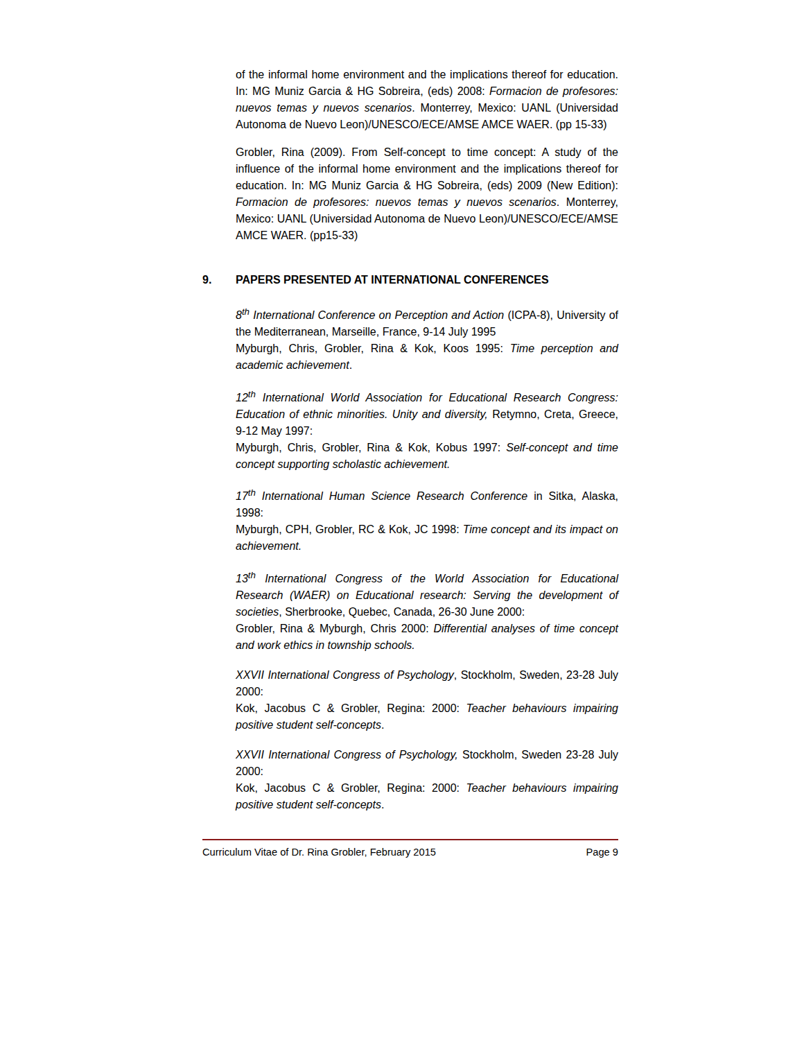of the informal home environment and the implications thereof for education. In: MG Muniz Garcia & HG Sobreira, (eds) 2008: Formacion de profesores: nuevos temas y nuevos scenarios. Monterrey, Mexico: UANL (Universidad Autonoma de Nuevo Leon)/UNESCO/ECE/AMSE AMCE WAER. (pp 15-33)
Grobler, Rina (2009). From Self-concept to time concept: A study of the influence of the informal home environment and the implications thereof for education. In: MG Muniz Garcia & HG Sobreira, (eds) 2009 (New Edition): Formacion de profesores: nuevos temas y nuevos scenarios. Monterrey, Mexico: UANL (Universidad Autonoma de Nuevo Leon)/UNESCO/ECE/AMSE AMCE WAER. (pp15-33)
9. PAPERS PRESENTED AT INTERNATIONAL CONFERENCES
8th International Conference on Perception and Action (ICPA-8), University of the Mediterranean, Marseille, France, 9-14 July 1995
Myburgh, Chris, Grobler, Rina & Kok, Koos 1995: Time perception and academic achievement.
12th International World Association for Educational Research Congress: Education of ethnic minorities. Unity and diversity, Retymno, Creta, Greece, 9-12 May 1997:
Myburgh, Chris, Grobler, Rina & Kok, Kobus 1997: Self-concept and time concept supporting scholastic achievement.
17th International Human Science Research Conference in Sitka, Alaska, 1998:
Myburgh, CPH, Grobler, RC & Kok, JC 1998: Time concept and its impact on achievement.
13th International Congress of the World Association for Educational Research (WAER) on Educational research: Serving the development of societies, Sherbrooke, Quebec, Canada, 26-30 June 2000:
Grobler, Rina & Myburgh, Chris 2000: Differential analyses of time concept and work ethics in township schools.
XXVII International Congress of Psychology, Stockholm, Sweden, 23-28 July 2000:
Kok, Jacobus C & Grobler, Regina: 2000: Teacher behaviours impairing positive student self-concepts.
XXVII International Congress of Psychology, Stockholm, Sweden 23-28 July 2000:
Kok, Jacobus C & Grobler, Regina: 2000: Teacher behaviours impairing positive student self-concepts.
Curriculum Vitae of Dr. Rina Grobler, February 2015 Page 9